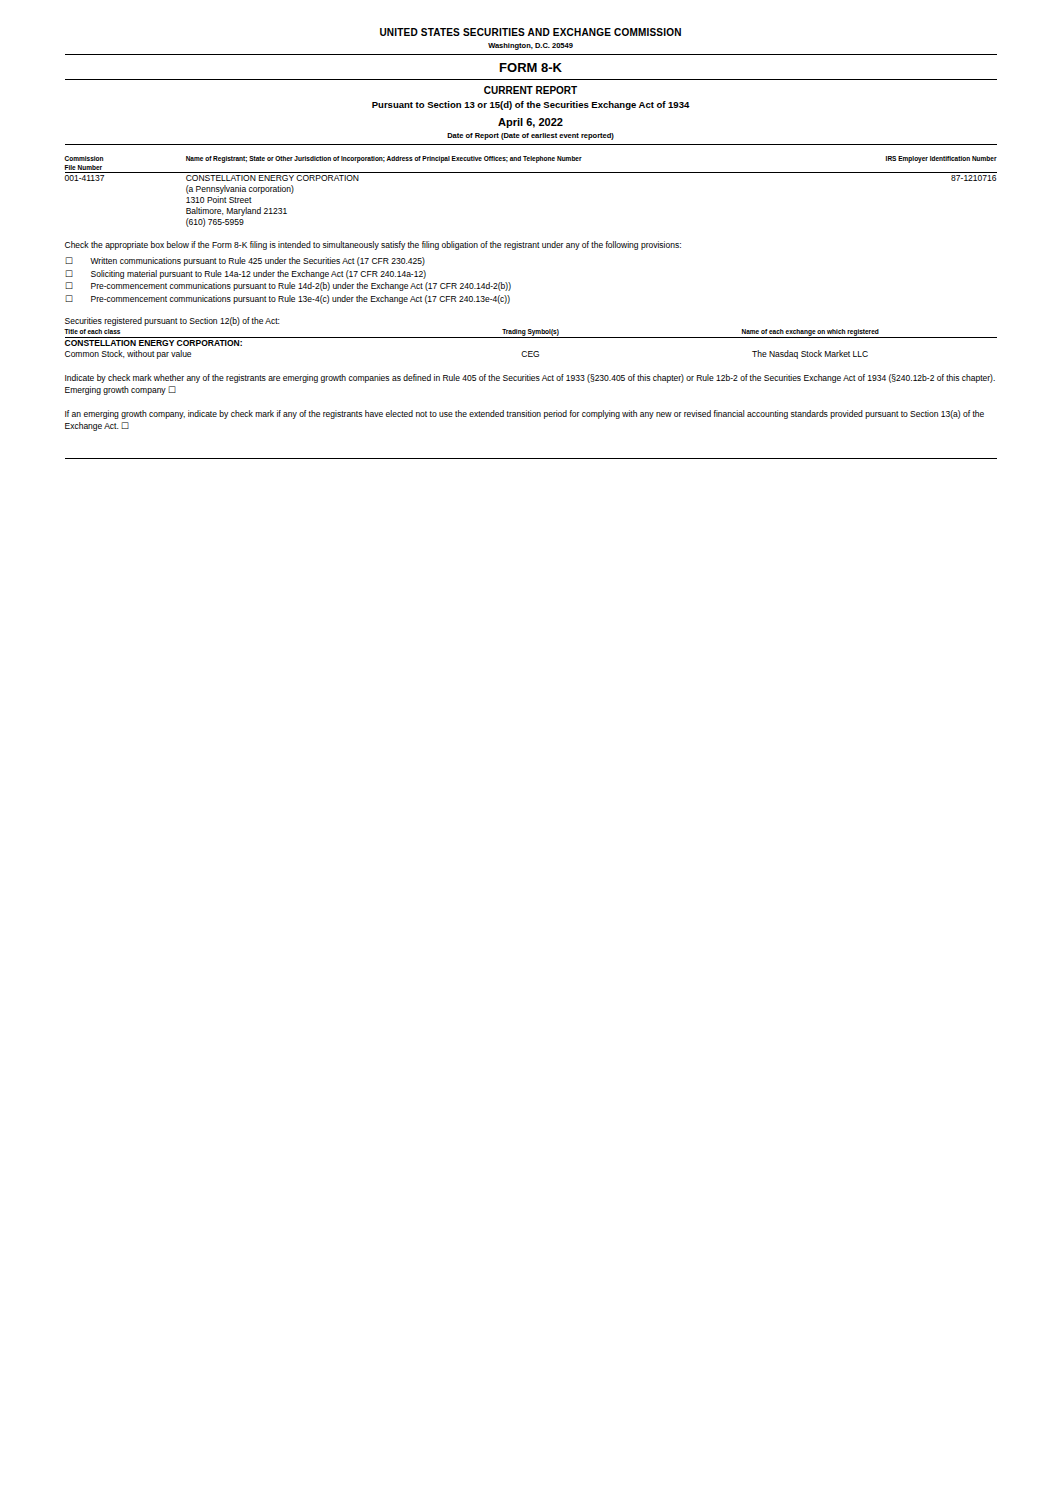UNITED STATES SECURITIES AND EXCHANGE COMMISSION
Washington, D.C. 20549
FORM 8-K
CURRENT REPORT
Pursuant to Section 13 or 15(d) of the Securities Exchange Act of 1934
April 6, 2022
Date of Report (Date of earliest event reported)
| Commission File Number | Name of Registrant; State or Other Jurisdiction of Incorporation; Address of Principal Executive Offices; and Telephone Number | IRS Employer Identification Number |
| 001-41137 | CONSTELLATION ENERGY CORPORATION | 87-1210716 |
| | (a Pennsylvania corporation) 1310 Point Street Baltimore, Maryland 21231 (610) 765-5959 | |
Check the appropriate box below if the Form 8-K filing is intended to simultaneously satisfy the filing obligation of the registrant under any of the following provisions:
| ☐ | Written communications pursuant to Rule 425 under the Securities Act (17 CFR 230.425) |
| ☐ | Soliciting material pursuant to Rule 14a-12 under the Exchange Act (17 CFR 240.14a-12) |
| ☐ | Pre-commencement communications pursuant to Rule 14d-2(b) under the Exchange Act (17 CFR 240.14d-2(b)) |
| ☐ | Pre-commencement communications pursuant to Rule 13e-4(c) under the Exchange Act (17 CFR 240.13e-4(c)) |
Securities registered pursuant to Section 12(b) of the Act:
| Title of each class | Trading Symbol(s) | Name of each exchange on which registered |
| CONSTELLATION ENERGY CORPORATION: | | |
| Common Stock, without par value | CEG | The Nasdaq Stock Market LLC |
Indicate by check mark whether any of the registrants are emerging growth companies as defined in Rule 405 of the Securities Act of 1933 (§230.405 of this chapter) or Rule 12b-2 of the Securities Exchange Act of 1934 (§240.12b-2 of this chapter). Emerging growth company ☐
If an emerging growth company, indicate by check mark if any of the registrants have elected not to use the extended transition period for complying with any new or revised financial accounting standards provided pursuant to Section 13(a) of the Exchange Act. ☐